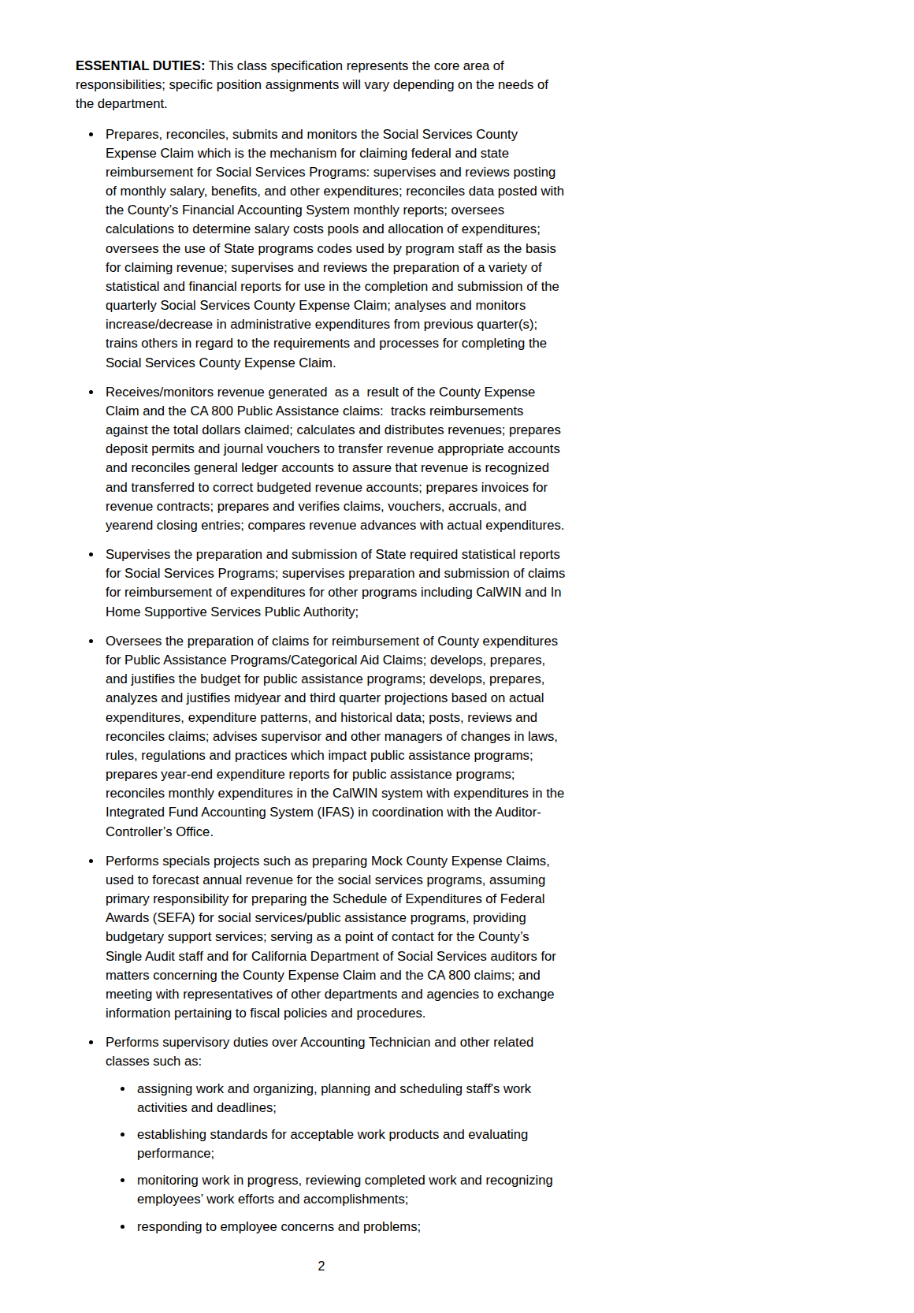ESSENTIAL DUTIES: This class specification represents the core area of responsibilities; specific position assignments will vary depending on the needs of the department.
Prepares, reconciles, submits and monitors the Social Services County Expense Claim which is the mechanism for claiming federal and state reimbursement for Social Services Programs: supervises and reviews posting of monthly salary, benefits, and other expenditures; reconciles data posted with the County’s Financial Accounting System monthly reports; oversees calculations to determine salary costs pools and allocation of expenditures; oversees the use of State programs codes used by program staff as the basis for claiming revenue; supervises and reviews the preparation of a variety of statistical and financial reports for use in the completion and submission of the quarterly Social Services County Expense Claim; analyses and monitors increase/decrease in administrative expenditures from previous quarter(s); trains others in regard to the requirements and processes for completing the Social Services County Expense Claim.
Receives/monitors revenue generated as a result of the County Expense Claim and the CA 800 Public Assistance claims: tracks reimbursements against the total dollars claimed; calculates and distributes revenues; prepares deposit permits and journal vouchers to transfer revenue appropriate accounts and reconciles general ledger accounts to assure that revenue is recognized and transferred to correct budgeted revenue accounts; prepares invoices for revenue contracts; prepares and verifies claims, vouchers, accruals, and yearend closing entries; compares revenue advances with actual expenditures.
Supervises the preparation and submission of State required statistical reports for Social Services Programs; supervises preparation and submission of claims for reimbursement of expenditures for other programs including CalWIN and In Home Supportive Services Public Authority;
Oversees the preparation of claims for reimbursement of County expenditures for Public Assistance Programs/Categorical Aid Claims; develops, prepares, and justifies the budget for public assistance programs; develops, prepares, analyzes and justifies midyear and third quarter projections based on actual expenditures, expenditure patterns, and historical data; posts, reviews and reconciles claims; advises supervisor and other managers of changes in laws, rules, regulations and practices which impact public assistance programs; prepares year-end expenditure reports for public assistance programs; reconciles monthly expenditures in the CalWIN system with expenditures in the Integrated Fund Accounting System (IFAS) in coordination with the Auditor-Controller’s Office.
Performs specials projects such as preparing Mock County Expense Claims, used to forecast annual revenue for the social services programs, assuming primary responsibility for preparing the Schedule of Expenditures of Federal Awards (SEFA) for social services/public assistance programs, providing budgetary support services; serving as a point of contact for the County’s Single Audit staff and for California Department of Social Services auditors for matters concerning the County Expense Claim and the CA 800 claims; and meeting with representatives of other departments and agencies to exchange information pertaining to fiscal policies and procedures.
Performs supervisory duties over Accounting Technician and other related classes such as:
assigning work and organizing, planning and scheduling staff's work activities and deadlines;
establishing standards for acceptable work products and evaluating performance;
monitoring work in progress, reviewing completed work and recognizing employees’ work efforts and accomplishments;
responding to employee concerns and problems;
2